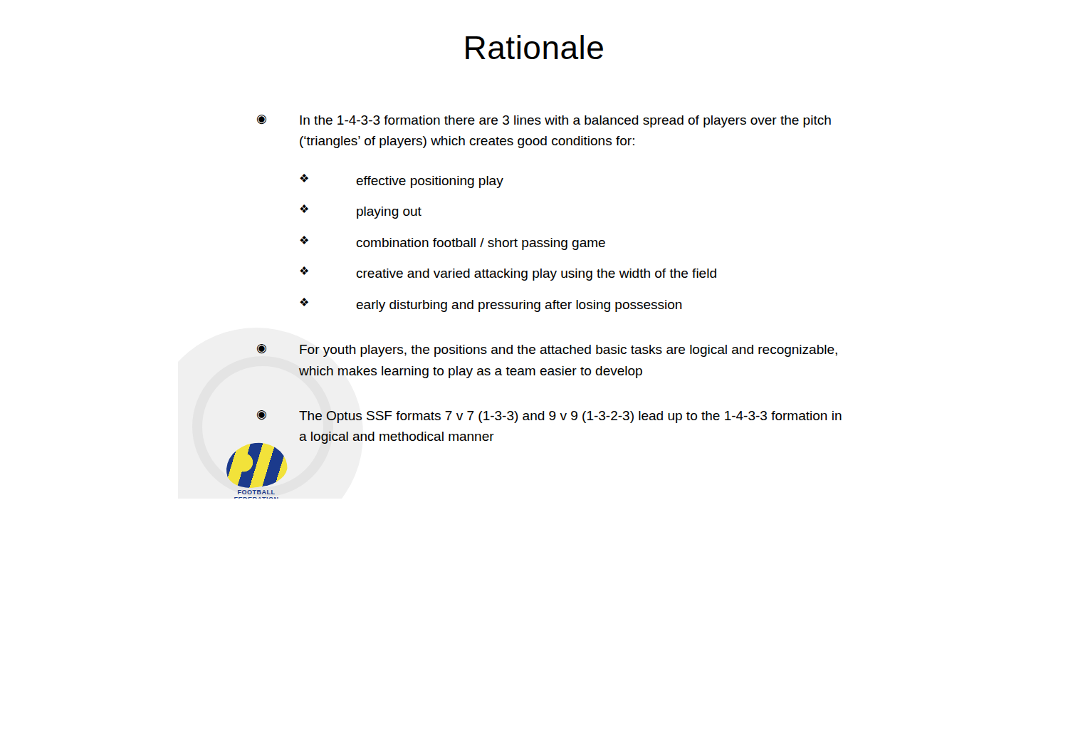Rationale
In the 1-4-3-3 formation there are 3 lines with a balanced spread of players over the pitch (‘triangles’ of players) which creates good conditions for:
effective positioning play
playing out
combination football / short passing game
creative and varied attacking play using the width of the field
early disturbing and pressuring after losing possession
For youth players, the positions and the attached basic tasks are logical and recognizable, which makes learning to play as a team easier to develop
The Optus SSF formats 7 v 7 (1-3-3) and 9 v 9 (1-3-2-3) lead up to the 1-4-3-3 formation in a logical and methodical manner
FOOTBALL
FEDERATION
AUSTRALIA
1 – 4 – 3 – 3 Formation
2